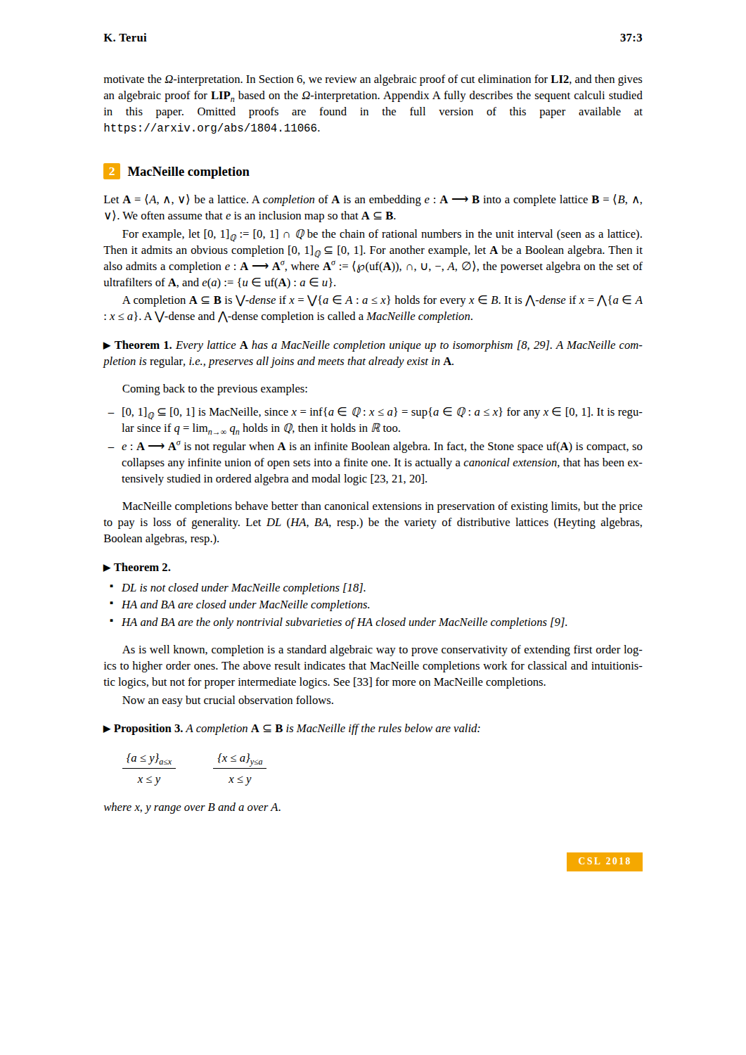K. Terui 37:3
motivate the Ω-interpretation. In Section 6, we review an algebraic proof of cut elimination for LI2, and then gives an algebraic proof for LIPn based on the Ω-interpretation. Appendix A fully describes the sequent calculi studied in this paper. Omitted proofs are found in the full version of this paper available at https://arxiv.org/abs/1804.11066.
2 MacNeille completion
Let A = ⟨A, ∧, ∨⟩ be a lattice. A completion of A is an embedding e : A ⟶ B into a complete lattice B = ⟨B, ∧, ∨⟩. We often assume that e is an inclusion map so that A ⊆ B.
For example, let [0, 1]ℚ := [0, 1] ∩ ℚ be the chain of rational numbers in the unit interval (seen as a lattice). Then it admits an obvious completion [0, 1]ℚ ⊆ [0, 1]. For another example, let A be a Boolean algebra. Then it also admits a completion e : A ⟶ Aσ, where Aσ := ⟨℘(uf(A)), ∩, ∪, −, A, ∅⟩, the powerset algebra on the set of ultrafilters of A, and e(a) := {u ∈ uf(A) : a ∈ u}.
A completion A ⊆ B is ⋁-dense if x = ⋁{a ∈ A : a ≤ x} holds for every x ∈ B. It is ⋀-dense if x = ⋀{a ∈ A : x ≤ a}. A ⋁-dense and ⋀-dense completion is called a MacNeille completion.
Theorem 1. Every lattice A has a MacNeille completion unique up to isomorphism [8, 29]. A MacNeille completion is regular, i.e., preserves all joins and meets that already exist in A.
Coming back to the previous examples:
[0, 1]ℚ ⊆ [0, 1] is MacNeille, since x = inf{a ∈ ℚ : x ≤ a} = sup{a ∈ ℚ : a ≤ x} for any x ∈ [0, 1]. It is regular since if q = limn→∞ qn holds in ℚ, then it holds in ℝ too.
e : A ⟶ Aσ is not regular when A is an infinite Boolean algebra. In fact, the Stone space uf(A) is compact, so collapses any infinite union of open sets into a finite one. It is actually a canonical extension, that has been extensively studied in ordered algebra and modal logic [23, 21, 20].
MacNeille completions behave better than canonical extensions in preservation of existing limits, but the price to pay is loss of generality. Let DL (HA, BA, resp.) be the variety of distributive lattices (Heyting algebras, Boolean algebras, resp.).
Theorem 2.
DL is not closed under MacNeille completions [18].
HA and BA are closed under MacNeille completions.
HA and BA are the only nontrivial subvarieties of HA closed under MacNeille completions [9].
As is well known, completion is a standard algebraic way to prove conservativity of extending first order logics to higher order ones. The above result indicates that MacNeille completions work for classical and intuitionistic logics, but not for proper intermediate logics. See [33] for more on MacNeille completions.
Now an easy but crucial observation follows.
Proposition 3. A completion A ⊆ B is MacNeille iff the rules below are valid:
{a ≤ y}a≤x x ≤ y {x ≤ a}y≤a x ≤ y
where x, y range over B and a over A.
CSL 2018